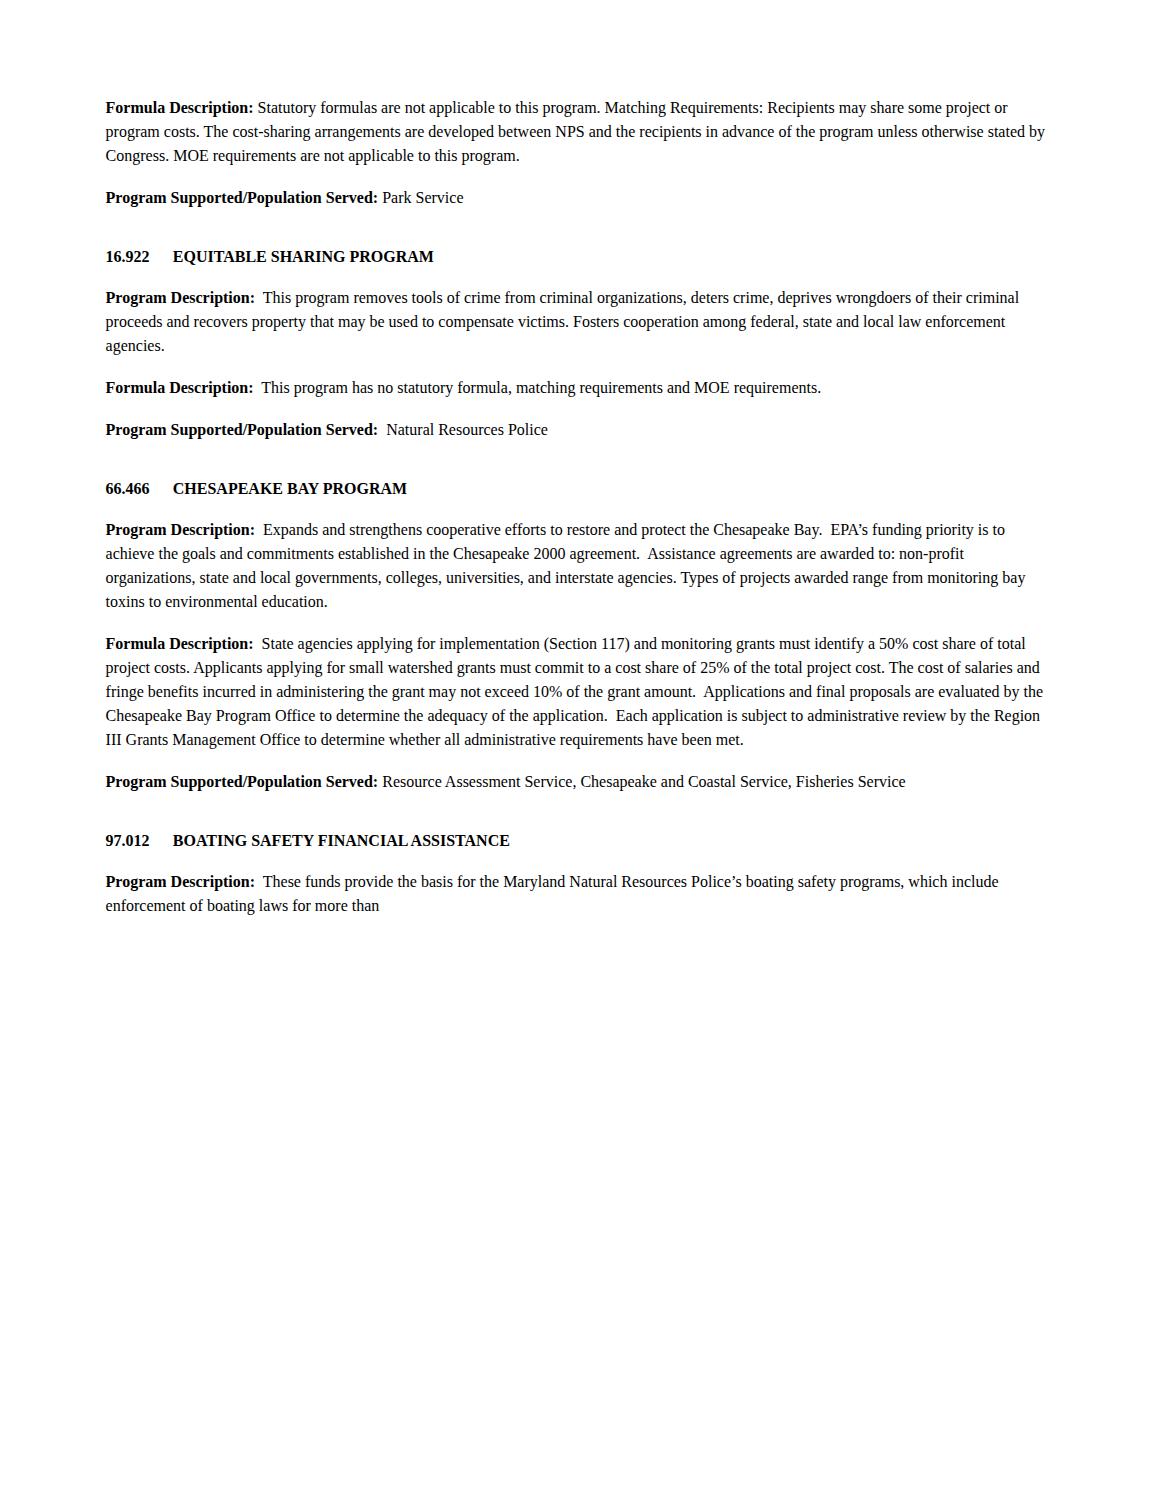Formula Description: Statutory formulas are not applicable to this program. Matching Requirements: Recipients may share some project or program costs. The cost-sharing arrangements are developed between NPS and the recipients in advance of the program unless otherwise stated by Congress. MOE requirements are not applicable to this program.
Program Supported/Population Served: Park Service
16.922 EQUITABLE SHARING PROGRAM
Program Description: This program removes tools of crime from criminal organizations, deters crime, deprives wrongdoers of their criminal proceeds and recovers property that may be used to compensate victims. Fosters cooperation among federal, state and local law enforcement agencies.
Formula Description: This program has no statutory formula, matching requirements and MOE requirements.
Program Supported/Population Served: Natural Resources Police
66.466 CHESAPEAKE BAY PROGRAM
Program Description: Expands and strengthens cooperative efforts to restore and protect the Chesapeake Bay. EPA’s funding priority is to achieve the goals and commitments established in the Chesapeake 2000 agreement. Assistance agreements are awarded to: non-profit organizations, state and local governments, colleges, universities, and interstate agencies. Types of projects awarded range from monitoring bay toxins to environmental education.
Formula Description: State agencies applying for implementation (Section 117) and monitoring grants must identify a 50% cost share of total project costs. Applicants applying for small watershed grants must commit to a cost share of 25% of the total project cost. The cost of salaries and fringe benefits incurred in administering the grant may not exceed 10% of the grant amount. Applications and final proposals are evaluated by the Chesapeake Bay Program Office to determine the adequacy of the application. Each application is subject to administrative review by the Region III Grants Management Office to determine whether all administrative requirements have been met.
Program Supported/Population Served: Resource Assessment Service, Chesapeake and Coastal Service, Fisheries Service
97.012 BOATING SAFETY FINANCIAL ASSISTANCE
Program Description: These funds provide the basis for the Maryland Natural Resources Police’s boating safety programs, which include enforcement of boating laws for more than